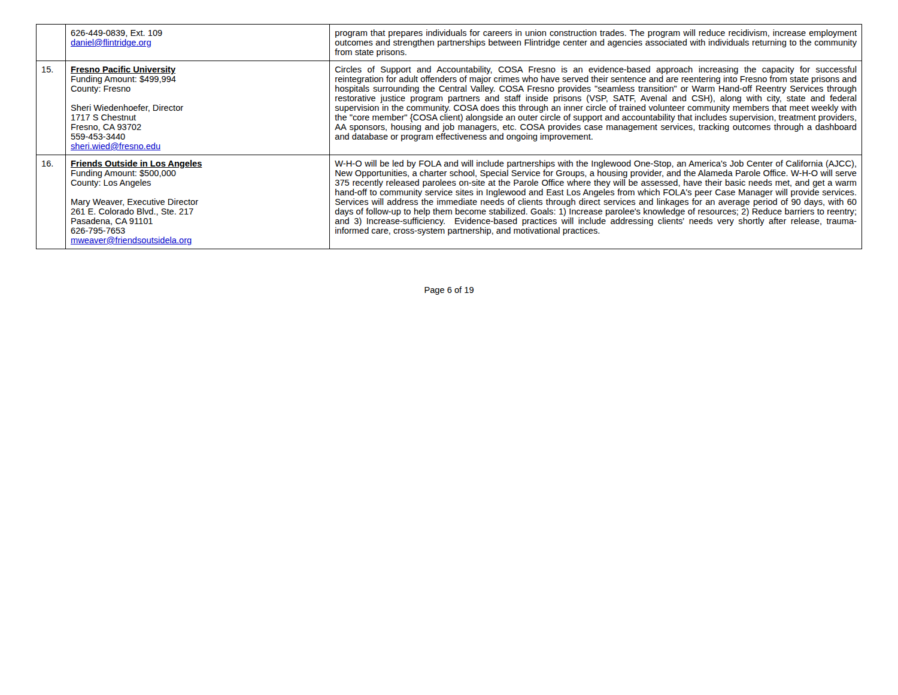| | 626-449-0839, Ext. 109 daniel@flintridge.org | program that prepares individuals for careers in union construction trades. The program will reduce recidivism, increase employment outcomes and strengthen partnerships between Flintridge center and agencies associated with individuals returning to the community from state prisons. |
| 15. | Fresno Pacific University Funding Amount: $499,994 County: Fresno Sheri Wiedenhoefer, Director 1717 S Chestnut Fresno, CA 93702 559-453-3440 sheri.wied@fresno.edu | Circles of Support and Accountability, COSA Fresno is an evidence-based approach increasing the capacity for successful reintegration for adult offenders of major crimes who have served their sentence and are reentering into Fresno from state prisons and hospitals surrounding the Central Valley. COSA Fresno provides "seamless transition" or Warm Hand-off Reentry Services through restorative justice program partners and staff inside prisons (VSP, SATF, Avenal and CSH), along with city, state and federal supervision in the community. COSA does this through an inner circle of trained volunteer community members that meet weekly with the "core member" {COSA client) alongside an outer circle of support and accountability that includes supervision, treatment providers, AA sponsors, housing and job managers, etc. COSA provides case management services, tracking outcomes through a dashboard and database or program effectiveness and ongoing improvement. |
| 16. | Friends Outside in Los Angeles Funding Amount: $500,000 County: Los Angeles Mary Weaver, Executive Director 261 E. Colorado Blvd., Ste. 217 Pasadena, CA 91101 626-795-7653 mweaver@friendsoutsidela.org | W-H-O will be led by FOLA and will include partnerships with the Inglewood One-Stop, an America's Job Center of California (AJCC), New Opportunities, a charter school, Special Service for Groups, a housing provider, and the Alameda Parole Office. W-H-O will serve 375 recently released parolees on-site at the Parole Office where they will be assessed, have their basic needs met, and get a warm hand-off to community service sites in Inglewood and East Los Angeles from which FOLA's peer Case Manager will provide services. Services will address the immediate needs of clients through direct services and linkages for an average period of 90 days, with 60 days of follow-up to help them become stabilized. Goals: 1) Increase parolee's knowledge of resources; 2) Reduce barriers to reentry; and 3) Increase-sufficiency. Evidence-based practices will include addressing clients' needs very shortly after release, trauma-informed care, cross-system partnership, and motivational practices. |
Page 6 of 19